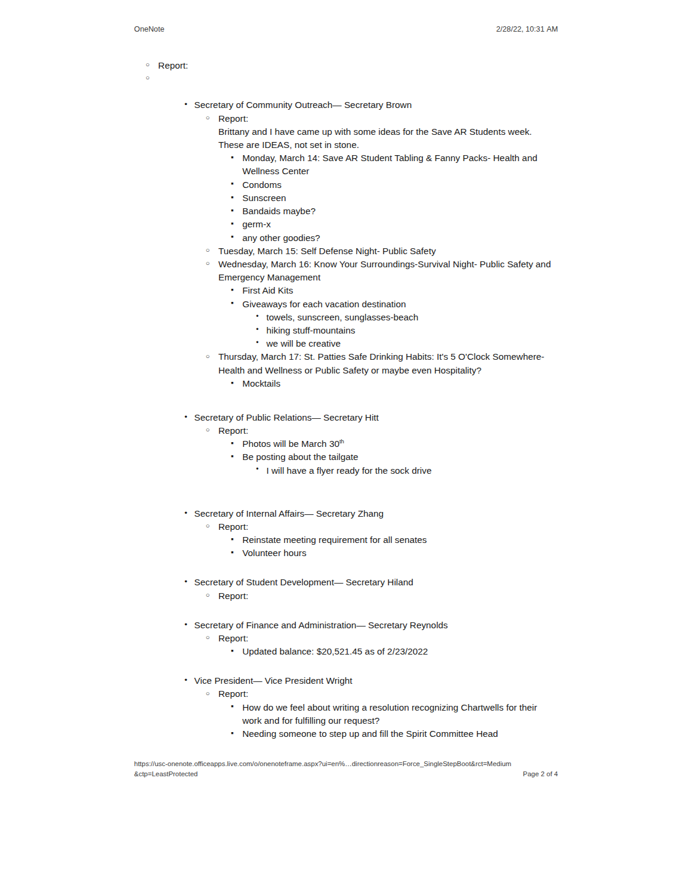OneNote 2/28/22, 10:31 AM
Report:
Secretary of Community Outreach— Secretary Brown
Report:
Brittany and I have came up with some ideas for the Save AR Students week. These are IDEAS, not set in stone.
Monday, March 14: Save AR Student Tabling & Fanny Packs- Health and Wellness Center
Condoms
Sunscreen
Bandaids maybe?
germ-x
any other goodies?
Tuesday, March 15: Self Defense Night- Public Safety
Wednesday, March 16: Know Your Surroundings-Survival Night- Public Safety and Emergency Management
First Aid Kits
Giveaways for each vacation destination
towels, sunscreen, sunglasses-beach
hiking stuff-mountains
we will be creative
Thursday, March 17: St. Patties Safe Drinking Habits: It's 5 O'Clock Somewhere-Health and Wellness or Public Safety or maybe even Hospitality?
Mocktails
Secretary of Public Relations— Secretary Hitt
Report:
Photos will be March 30th
Be posting about the tailgate
I will have a flyer ready for the sock drive
Secretary of Internal Affairs— Secretary Zhang
Report:
Reinstate meeting requirement for all senates
Volunteer hours
Secretary of Student Development— Secretary Hiland
Report:
Secretary of Finance and Administration— Secretary Reynolds
Report:
Updated balance: $20,521.45 as of 2/23/2022
Vice President— Vice President Wright
Report:
How do we feel about writing a resolution recognizing Chartwells for their work and for fulfilling our request?
Needing someone to step up and fill the Spirit Committee Head
https://usc-onenote.officeapps.live.com/o/onenoteframe.aspx?ui=en%…directionreason=Force_SingleStepBoot&rct=Medium&ctp=LeastProtected Page 2 of 4